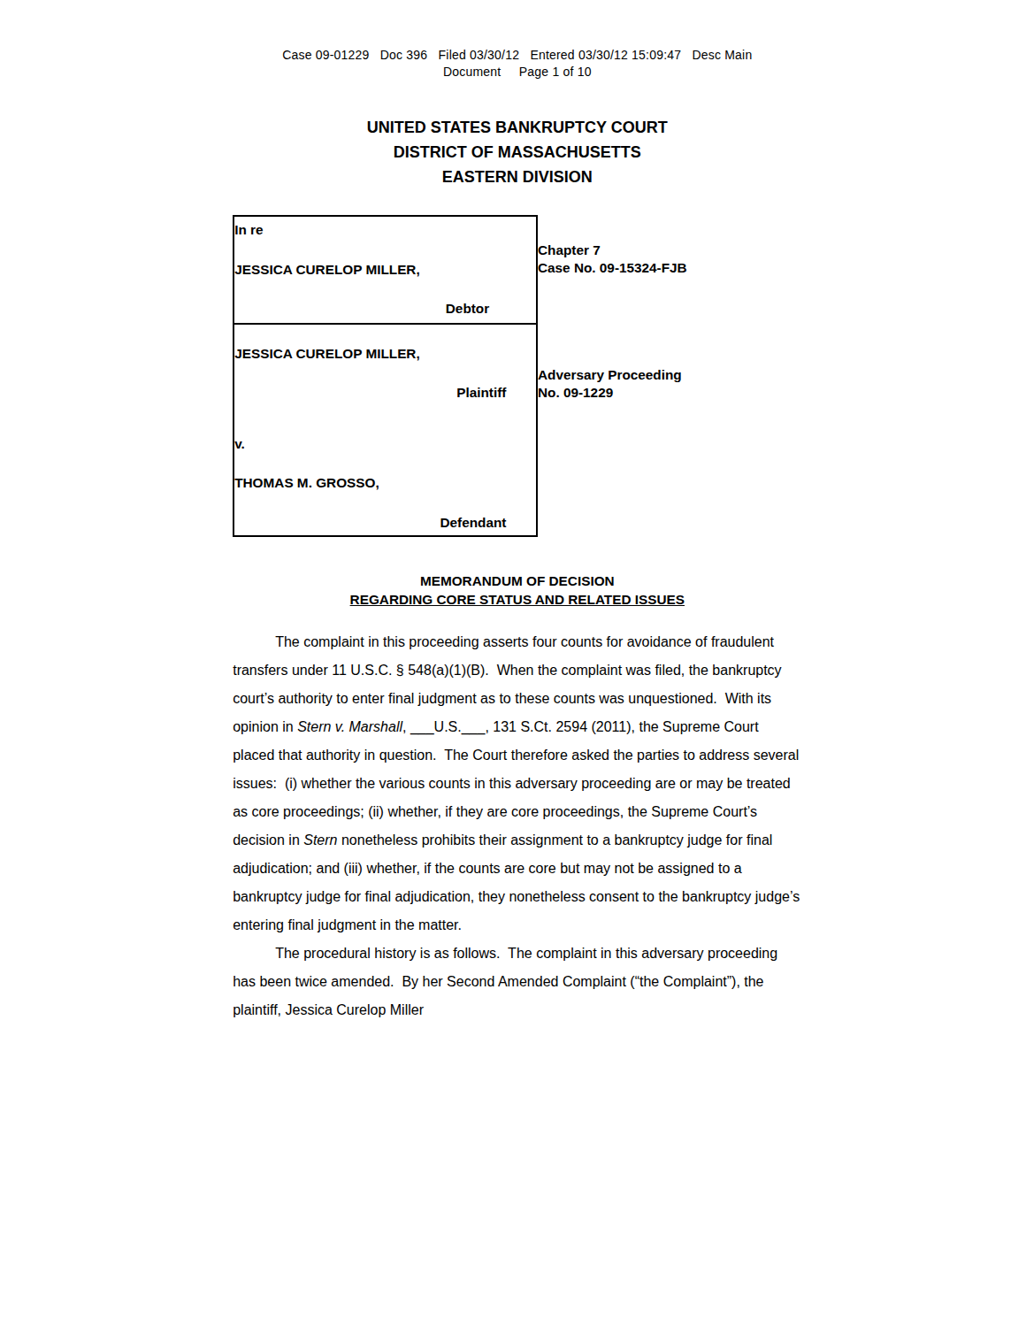Case 09-01229 Doc 396 Filed 03/30/12 Entered 03/30/12 15:09:47 Desc Main Document Page 1 of 10
UNITED STATES BANKRUPTCY COURT
DISTRICT OF MASSACHUSETTS
EASTERN DIVISION
| In re JESSICA CURELOP MILLER, Debtor JESSICA CURELOP MILLER, Plaintiff v. THOMAS M. GROSSO, Defendant | Chapter 7 Case No. 09-15324-FJB Adversary Proceeding No. 09-1229 |
MEMORANDUM OF DECISION
REGARDING CORE STATUS AND RELATED ISSUES
The complaint in this proceeding asserts four counts for avoidance of fraudulent transfers under 11 U.S.C. § 548(a)(1)(B). When the complaint was filed, the bankruptcy court’s authority to enter final judgment as to these counts was unquestioned. With its opinion in Stern v. Marshall, ___U.S.___, 131 S.Ct. 2594 (2011), the Supreme Court placed that authority in question. The Court therefore asked the parties to address several issues: (i) whether the various counts in this adversary proceeding are or may be treated as core proceedings; (ii) whether, if they are core proceedings, the Supreme Court’s decision in Stern nonetheless prohibits their assignment to a bankruptcy judge for final adjudication; and (iii) whether, if the counts are core but may not be assigned to a bankruptcy judge for final adjudication, they nonetheless consent to the bankruptcy judge’s entering final judgment in the matter.
The procedural history is as follows. The complaint in this adversary proceeding has been twice amended. By her Second Amended Complaint (“the Complaint”), the plaintiff, Jessica Curelop Miller